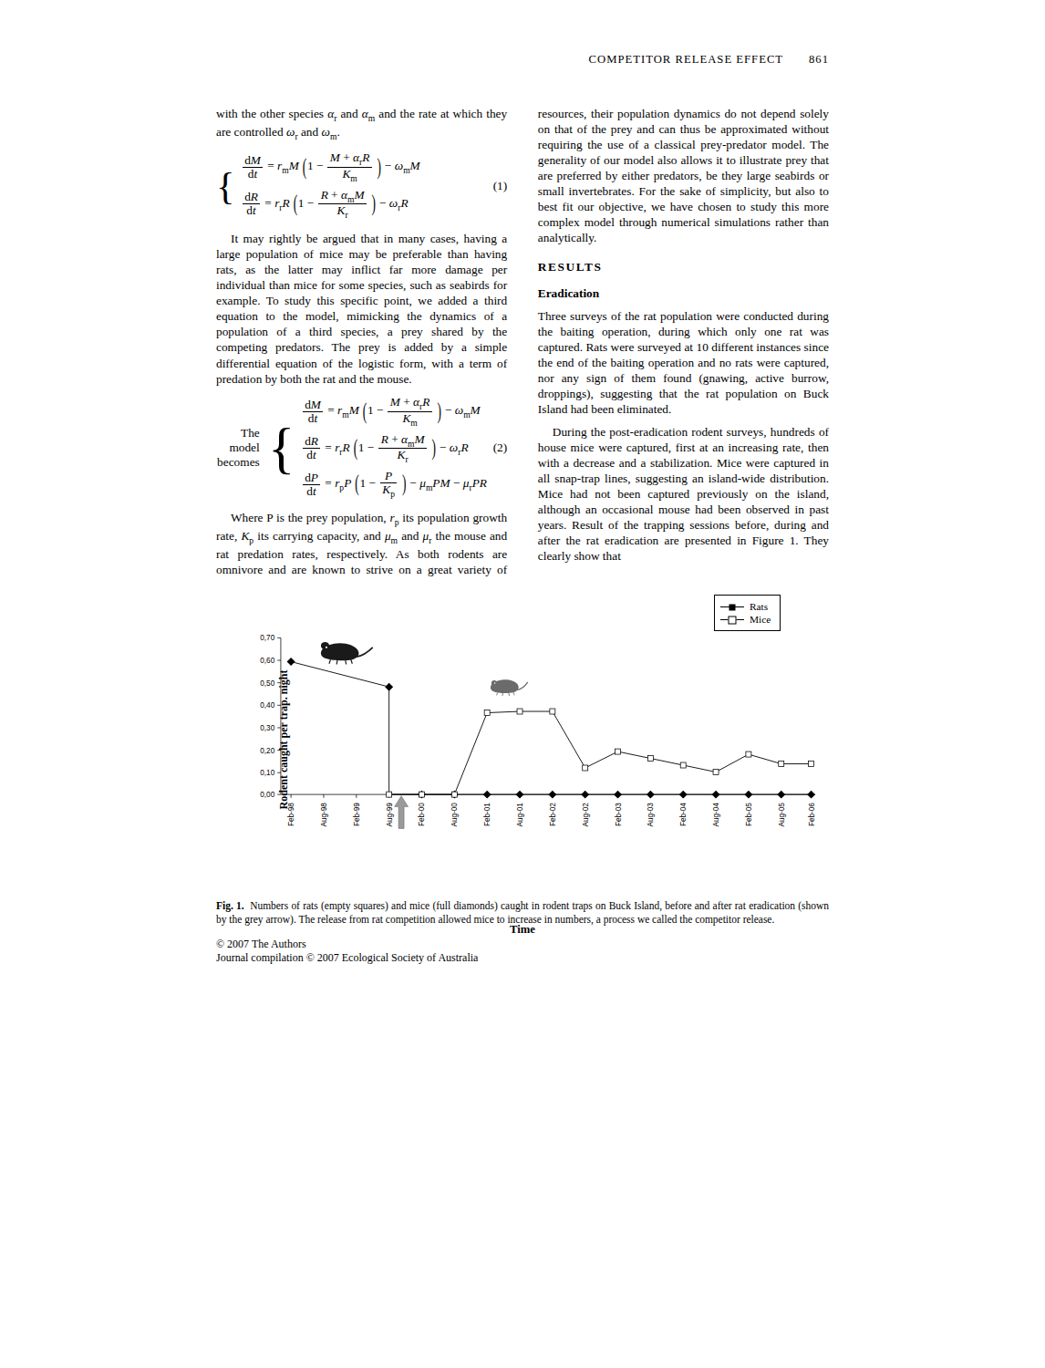COMPETITOR RELEASE EFFECT861
with the other species αr and αm and the rate at which they are controlled ωr and ωm.
{ dM dt = rmM (1 − M + αrR Km ) − ωmM dR dt = rrR (1 − R + αmM Kr ) − ωrR (1)
It may rightly be argued that in many cases, having a large population of mice may be preferable than having rats, as the latter may inflict far more damage per individual than mice for some species, such as seabirds for example. To study this specific point, we added a third equation to the model, mimicking the dynamics of a population of a third species, a prey shared by the competing predators. The prey is added by a simple differential equation of the logistic form, with a term of predation by both the rat and the mouse.
The model
becomes { dM dt = rmM (1 − M + αrR Km ) − ωmM dR dt = rrR (1 − R + αmM Kr ) − ωrR dP dt = rpP (1 − PKp ) − μmPM − μrPR (2)
Where P is the prey population, rp its population growth rate, Kp its carrying capacity, and μm and μr the mouse and rat predation rates, respectively. As both rodents are omnivore and are known to strive on a great variety of resources, their population dynamics do not depend solely on that of the prey and can thus be approximated without requiring the use of a classical prey-predator model. The generality of our model also allows it to illustrate prey that are preferred by either predators, be they large seabirds or small invertebrates. For the sake of simplicity, but also to best fit our objective, we have chosen to study this more complex model through numerical simulations rather than analytically.
RESULTS
Eradication
Three surveys of the rat population were conducted during the baiting operation, during which only one rat was captured. Rats were surveyed at 10 different instances since the end of the baiting operation and no rats were captured, nor any sign of them found (gnawing, active burrow, droppings), suggesting that the rat population on Buck Island had been eliminated.
During the post-eradication rodent surveys, hundreds of house mice were captured, first at an increasing rate, then with a decrease and a stabilization. Mice were captured in all snap-trap lines, suggesting an island-wide distribution. Mice had not been captured previously on the island, although an occasional mouse had been observed in past years. Result of the trapping sessions before, during and after the rat eradication are presented in Figure 1. They clearly show that
Rodent caught per trap. night
Rats
Mice
0,70 0,60 0,50 0,40 0,30 0,20 0,10 0,00 Feb-98 Aug-98 Feb-99 Aug-99 Feb-00 Aug-00 Feb-01 Aug-01 Feb-02 Aug-02 Feb-03 Aug-03 Feb-04 Aug-04 Feb-05 Aug-05 Feb-06
Time
Fig. 1. Numbers of rats (empty squares) and mice (full diamonds) caught in rodent traps on Buck Island, before and after rat eradication (shown by the grey arrow). The release from rat competition allowed mice to increase in numbers, a process we called the competitor release.
© 2007 The Authors
Journal compilation © 2007 Ecological Society of Australia